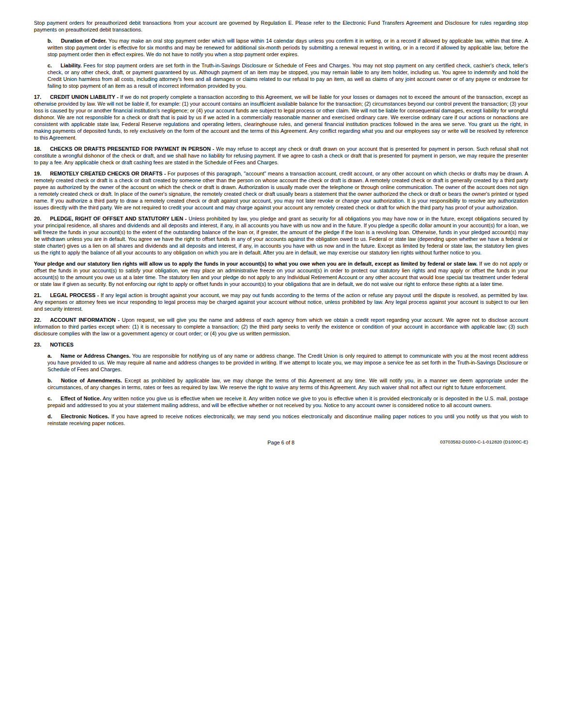Stop payment orders for preauthorized debit transactions from your account are governed by Regulation E. Please refer to the Electronic Fund Transfers Agreement and Disclosure for rules regarding stop payments on preauthorized debit transactions.
b. Duration of Order. You may make an oral stop payment order which will lapse within 14 calendar days unless you confirm it in writing, or in a record if allowed by applicable law, within that time. A written stop payment order is effective for six months and may be renewed for additional six-month periods by submitting a renewal request in writing, or in a record if allowed by applicable law, before the stop payment order then in effect expires. We do not have to notify you when a stop payment order expires.
c. Liability. Fees for stop payment orders are set forth in the Truth-in-Savings Disclosure or Schedule of Fees and Charges. You may not stop payment on any certified check, cashier's check, teller's check, or any other check, draft, or payment guaranteed by us. Although payment of an item may be stopped, you may remain liable to any item holder, including us. You agree to indemnify and hold the Credit Union harmless from all costs, including attorney's fees and all damages or claims related to our refusal to pay an item, as well as claims of any joint account owner or of any payee or endorsee for failing to stop payment of an item as a result of incorrect information provided by you.
17. CREDIT UNION LIABILITY - If we do not properly complete a transaction according to this Agreement, we will be liable for your losses or damages not to exceed the amount of the transaction, except as otherwise provided by law. We will not be liable if, for example: (1) your account contains an insufficient available balance for the transaction; (2) circumstances beyond our control prevent the transaction; (3) your loss is caused by your or another financial institution's negligence; or (4) your account funds are subject to legal process or other claim. We will not be liable for consequential damages, except liability for wrongful dishonor. We are not responsible for a check or draft that is paid by us if we acted in a commercially reasonable manner and exercised ordinary care. We exercise ordinary care if our actions or nonactions are consistent with applicable state law, Federal Reserve regulations and operating letters, clearinghouse rules, and general financial institution practices followed in the area we serve. You grant us the right, in making payments of deposited funds, to rely exclusively on the form of the account and the terms of this Agreement. Any conflict regarding what you and our employees say or write will be resolved by reference to this Agreement.
18. CHECKS OR DRAFTS PRESENTED FOR PAYMENT IN PERSON - We may refuse to accept any check or draft drawn on your account that is presented for payment in person. Such refusal shall not constitute a wrongful dishonor of the check or draft, and we shall have no liability for refusing payment. If we agree to cash a check or draft that is presented for payment in person, we may require the presenter to pay a fee. Any applicable check or draft cashing fees are stated in the Schedule of Fees and Charges.
19. REMOTELY CREATED CHECKS OR DRAFTS - For purposes of this paragraph, "account" means a transaction account, credit account, or any other account on which checks or drafts may be drawn. A remotely created check or draft is a check or draft created by someone other than the person on whose account the check or draft is drawn. A remotely created check or draft is generally created by a third party payee as authorized by the owner of the account on which the check or draft is drawn. Authorization is usually made over the telephone or through online communication. The owner of the account does not sign a remotely created check or draft. In place of the owner's signature, the remotely created check or draft usually bears a statement that the owner authorized the check or draft or bears the owner's printed or typed name. If you authorize a third party to draw a remotely created check or draft against your account, you may not later revoke or change your authorization. It is your responsibility to resolve any authorization issues directly with the third party. We are not required to credit your account and may charge against your account any remotely created check or draft for which the third party has proof of your authorization.
20. PLEDGE, RIGHT OF OFFSET AND STATUTORY LIEN - Unless prohibited by law, you pledge and grant as security for all obligations you may have now or in the future, except obligations secured by your principal residence, all shares and dividends and all deposits and interest, if any, in all accounts you have with us now and in the future. If you pledge a specific dollar amount in your account(s) for a loan, we will freeze the funds in your account(s) to the extent of the outstanding balance of the loan or, if greater, the amount of the pledge if the loan is a revolving loan. Otherwise, funds in your pledged account(s) may be withdrawn unless you are in default. You agree we have the right to offset funds in any of your accounts against the obligation owed to us. Federal or state law (depending upon whether we have a federal or state charter) gives us a lien on all shares and dividends and all deposits and interest, if any, in accounts you have with us now and in the future. Except as limited by federal or state law, the statutory lien gives us the right to apply the balance of all your accounts to any obligation on which you are in default. After you are in default, we may exercise our statutory lien rights without further notice to you.
Your pledge and our statutory lien rights will allow us to apply the funds in your account(s) to what you owe when you are in default, except as limited by federal or state law. If we do not apply or offset the funds in your account(s) to satisfy your obligation, we may place an administrative freeze on your account(s) in order to protect our statutory lien rights and may apply or offset the funds in your account(s) to the amount you owe us at a later time. The statutory lien and your pledge do not apply to any Individual Retirement Account or any other account that would lose special tax treatment under federal or state law if given as security. By not enforcing our right to apply or offset funds in your account(s) to your obligations that are in default, we do not waive our right to enforce these rights at a later time.
21. LEGAL PROCESS - If any legal action is brought against your account, we may pay out funds according to the terms of the action or refuse any payout until the dispute is resolved, as permitted by law. Any expenses or attorney fees we incur responding to legal process may be charged against your account without notice, unless prohibited by law. Any legal process against your account is subject to our lien and security interest.
22. ACCOUNT INFORMATION - Upon request, we will give you the name and address of each agency from which we obtain a credit report regarding your account. We agree not to disclose account information to third parties except when: (1) it is necessary to complete a transaction; (2) the third party seeks to verify the existence or condition of your account in accordance with applicable law; (3) such disclosure complies with the law or a government agency or court order; or (4) you give us written permission.
23. NOTICES
a. Name or Address Changes. You are responsible for notifying us of any name or address change. The Credit Union is only required to attempt to communicate with you at the most recent address you have provided to us. We may require all name and address changes to be provided in writing. If we attempt to locate you, we may impose a service fee as set forth in the Truth-in-Savings Disclosure or Schedule of Fees and Charges.
b. Notice of Amendments. Except as prohibited by applicable law, we may change the terms of this Agreement at any time. We will notify you, in a manner we deem appropriate under the circumstances, of any changes in terms, rates or fees as required by law. We reserve the right to waive any terms of this Agreement. Any such waiver shall not affect our right to future enforcement.
c. Effect of Notice. Any written notice you give us is effective when we receive it. Any written notice we give to you is effective when it is provided electronically or is deposited in the U.S. mail, postage prepaid and addressed to you at your statement mailing address, and will be effective whether or not received by you. Notice to any account owner is considered notice to all account owners.
d. Electronic Notices. If you have agreed to receive notices electronically, we may send you notices electronically and discontinue mailing paper notices to you until you notify us that you wish to reinstate receiving paper notices.
Page 6 of 8
03703582-D1000-C-1-012820 (D1000C-E)